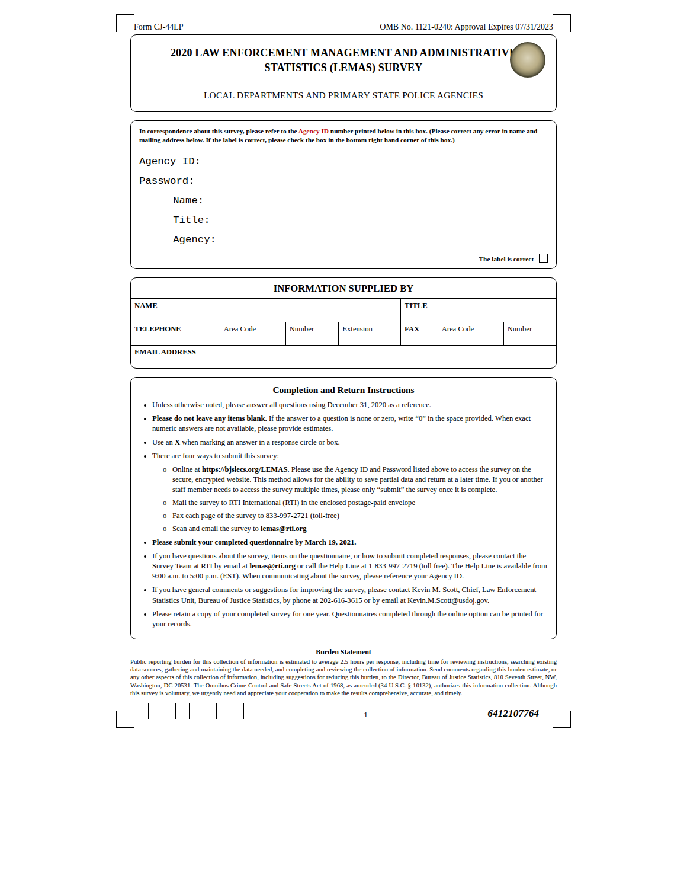Form CJ-44LP OMB No. 1121-0240: Approval Expires 07/31/2023
2020 LAW ENFORCEMENT MANAGEMENT AND ADMINISTRATIVE
STATISTICS (LEMAS) SURVEY
LOCAL DEPARTMENTS AND PRIMARY STATE POLICE AGENCIES
In correspondence about this survey, please refer to the Agency ID number printed below in this box. (Please correct any error in name and mailing address below. If the label is correct, please check the box in the bottom right hand corner of this box.)
Agency ID:
Password:
Name:
Title:
Agency:
The label is correct
INFORMATION SUPPLIED BY
| NAME | TITLE |
| TELEPHONE | Area Code | Number | Extension | FAX | Area Code | Number |
| EMAIL ADDRESS |
Completion and Return Instructions
Unless otherwise noted, please answer all questions using December 31, 2020 as a reference.
Please do not leave any items blank. If the answer to a question is none or zero, write “0” in the space provided. When exact numeric answers are not available, please provide estimates.
Use an X when marking an answer in a response circle or box.
There are four ways to submit this survey:
Online at https://bjslecs.org/LEMAS. Please use the Agency ID and Password listed above to access the survey on the secure, encrypted website. This method allows for the ability to save partial data and return at a later time. If you or another staff member needs to access the survey multiple times, please only “submit” the survey once it is complete.
Mail the survey to RTI International (RTI) in the enclosed postage-paid envelope
Fax each page of the survey to 833-997-2721 (toll-free)
Scan and email the survey to lemas@rti.org
Please submit your completed questionnaire by March 19, 2021.
If you have questions about the survey, items on the questionnaire, or how to submit completed responses, please contact the Survey Team at RTI by email at lemas@rti.org or call the Help Line at 1-833-997-2719 (toll free). The Help Line is available from 9:00 a.m. to 5:00 p.m. (EST). When communicating about the survey, please reference your Agency ID.
If you have general comments or suggestions for improving the survey, please contact Kevin M. Scott, Chief, Law Enforcement Statistics Unit, Bureau of Justice Statistics, by phone at 202-616-3615 or by email at Kevin.M.Scott@usdoj.gov.
Please retain a copy of your completed survey for one year. Questionnaires completed through the online option can be printed for your records.
Burden Statement
Public reporting burden for this collection of information is estimated to average 2.5 hours per response, including time for reviewing instructions, searching existing data sources, gathering and maintaining the data needed, and completing and reviewing the collection of information. Send comments regarding this burden estimate, or any other aspects of this collection of information, including suggestions for reducing this burden, to the Director, Bureau of Justice Statistics, 810 Seventh Street, NW, Washington, DC 20531. The Omnibus Crime Control and Safe Streets Act of 1968, as amended (34 U.S.C. § 10132), authorizes this information collection. Although this survey is voluntary, we urgently need and appreciate your cooperation to make the results comprehensive, accurate, and timely.
1
6412107764